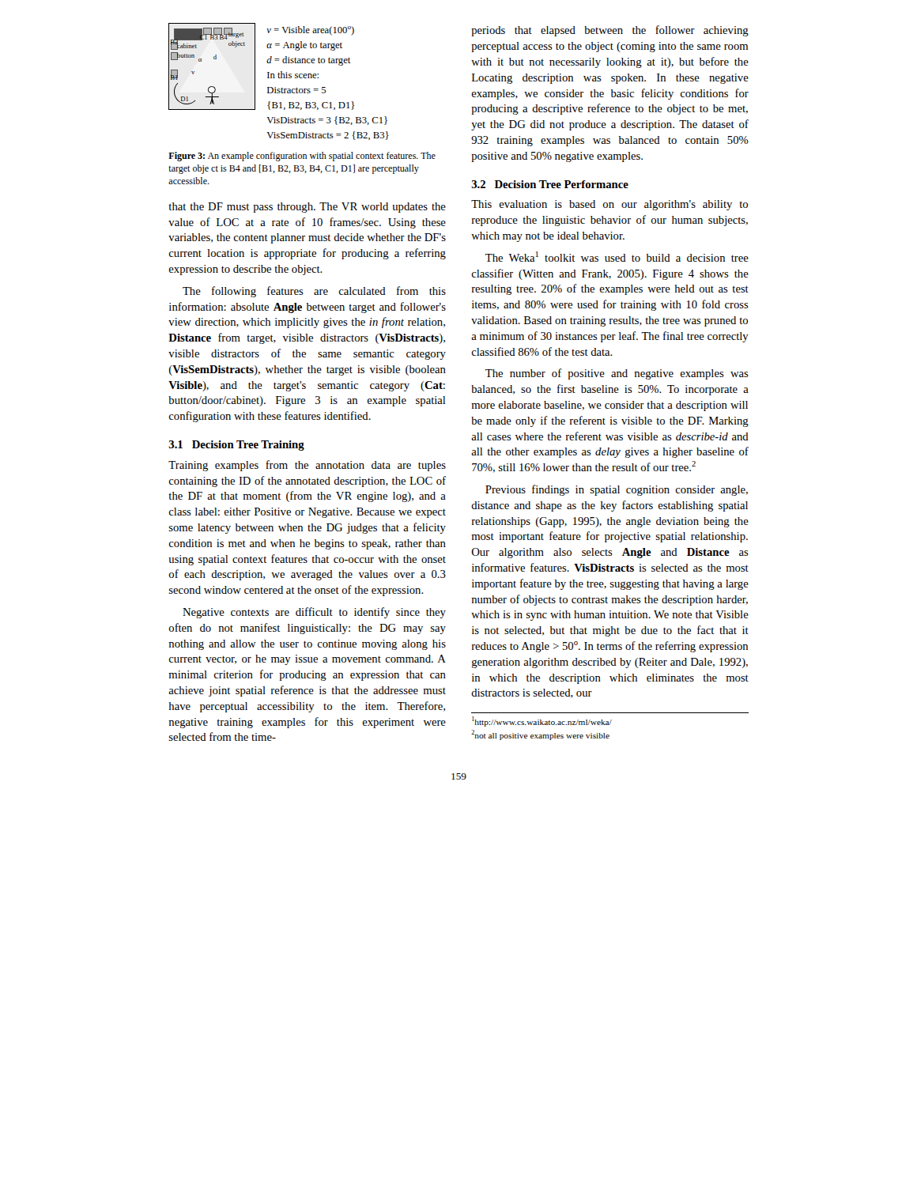C1
B3
B4
target
object
B2
cabinet
button
B1
α
d
v
D1
v = Visible area(100o)
α = Angle to target
d = distance to target
In this scene:
Distractors = 5
{B1, B2, B3, C1, D1}
VisDistracts = 3 {B2, B3, C1}
VisSemDistracts = 2 {B2, B3}
Figure 3: An example configuration with spatial context features. The target obje ct is B4 and [B1, B2, B3, B4, C1, D1] are perceptually accessible.
that the DF must pass through. The VR world updates the value of LOC at a rate of 10 frames/sec. Using these variables, the content planner must decide whether the DF's current location is appropriate for producing a referring expression to describe the object.
The following features are calculated from this information: absolute Angle between target and follower's view direction, which implicitly gives the in front relation, Distance from target, visible distractors (VisDistracts), visible distractors of the same semantic category (VisSemDistracts), whether the target is visible (boolean Visible), and the target's semantic category (Cat: button/door/cabinet). Figure 3 is an example spatial configuration with these features identified.
3.1 Decision Tree Training
Training examples from the annotation data are tuples containing the ID of the annotated description, the LOC of the DF at that moment (from the VR engine log), and a class label: either Positive or Negative. Because we expect some latency between when the DG judges that a felicity condition is met and when he begins to speak, rather than using spatial context features that co-occur with the onset of each description, we averaged the values over a 0.3 second window centered at the onset of the expression.
Negative contexts are difficult to identify since they often do not manifest linguistically: the DG may say nothing and allow the user to continue moving along his current vector, or he may issue a movement command. A minimal criterion for producing an expression that can achieve joint spatial reference is that the addressee must have perceptual accessibility to the item. Therefore, negative training examples for this experiment were selected from the time-
periods that elapsed between the follower achieving perceptual access to the object (coming into the same room with it but not necessarily looking at it), but before the Locating description was spoken. In these negative examples, we consider the basic felicity conditions for producing a descriptive reference to the object to be met, yet the DG did not produce a description. The dataset of 932 training examples was balanced to contain 50% positive and 50% negative examples.
3.2 Decision Tree Performance
This evaluation is based on our algorithm's ability to reproduce the linguistic behavior of our human subjects, which may not be ideal behavior.
The Weka1 toolkit was used to build a decision tree classifier (Witten and Frank, 2005). Figure 4 shows the resulting tree. 20% of the examples were held out as test items, and 80% were used for training with 10 fold cross validation. Based on training results, the tree was pruned to a minimum of 30 instances per leaf. The final tree correctly classified 86% of the test data.
The number of positive and negative examples was balanced, so the first baseline is 50%. To incorporate a more elaborate baseline, we consider that a description will be made only if the referent is visible to the DF. Marking all cases where the referent was visible as describe-id and all the other examples as delay gives a higher baseline of 70%, still 16% lower than the result of our tree.2
Previous findings in spatial cognition consider angle, distance and shape as the key factors establishing spatial relationships (Gapp, 1995), the angle deviation being the most important feature for projective spatial relationship. Our algorithm also selects Angle and Distance as informative features. VisDistracts is selected as the most important feature by the tree, suggesting that having a large number of objects to contrast makes the description harder, which is in sync with human intuition. We note that Visible is not selected, but that might be due to the fact that it reduces to Angle > 50o. In terms of the referring expression generation algorithm described by (Reiter and Dale, 1992), in which the description which eliminates the most distractors is selected, our
1http://www.cs.waikato.ac.nz/ml/weka/
2not all positive examples were visible
159